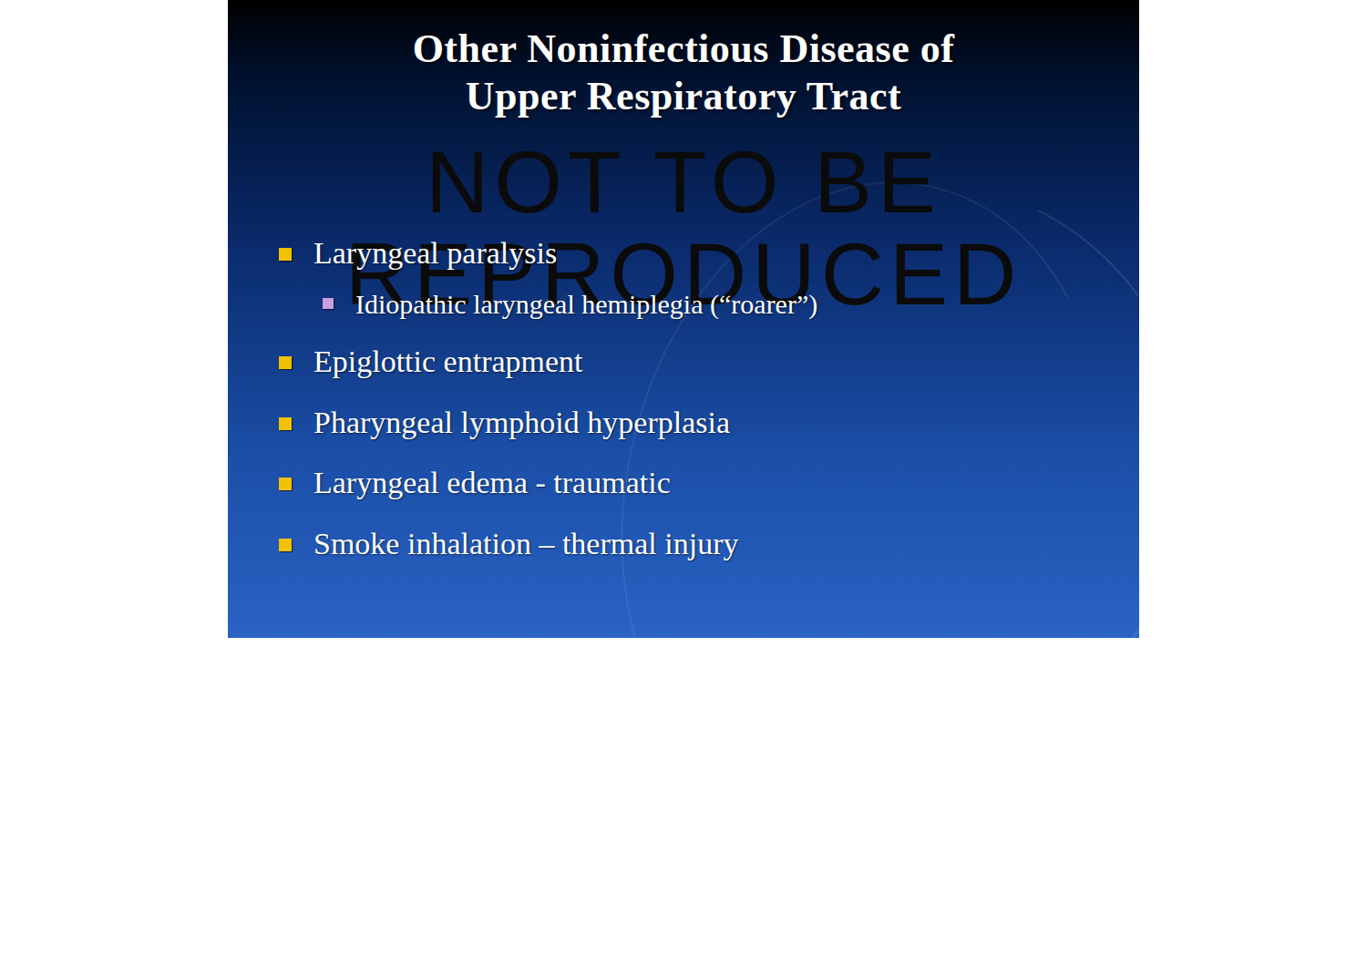Other Noninfectious Disease of
Upper Respiratory Tract
NOT TO BE
REPRODUCED
Laryngeal paralysis
Idiopathic laryngeal hemiplegia (“roarer”)
Epiglottic entrapment
Pharyngeal lymphoid hyperplasia
Laryngeal edema - traumatic
Smoke inhalation – thermal injury